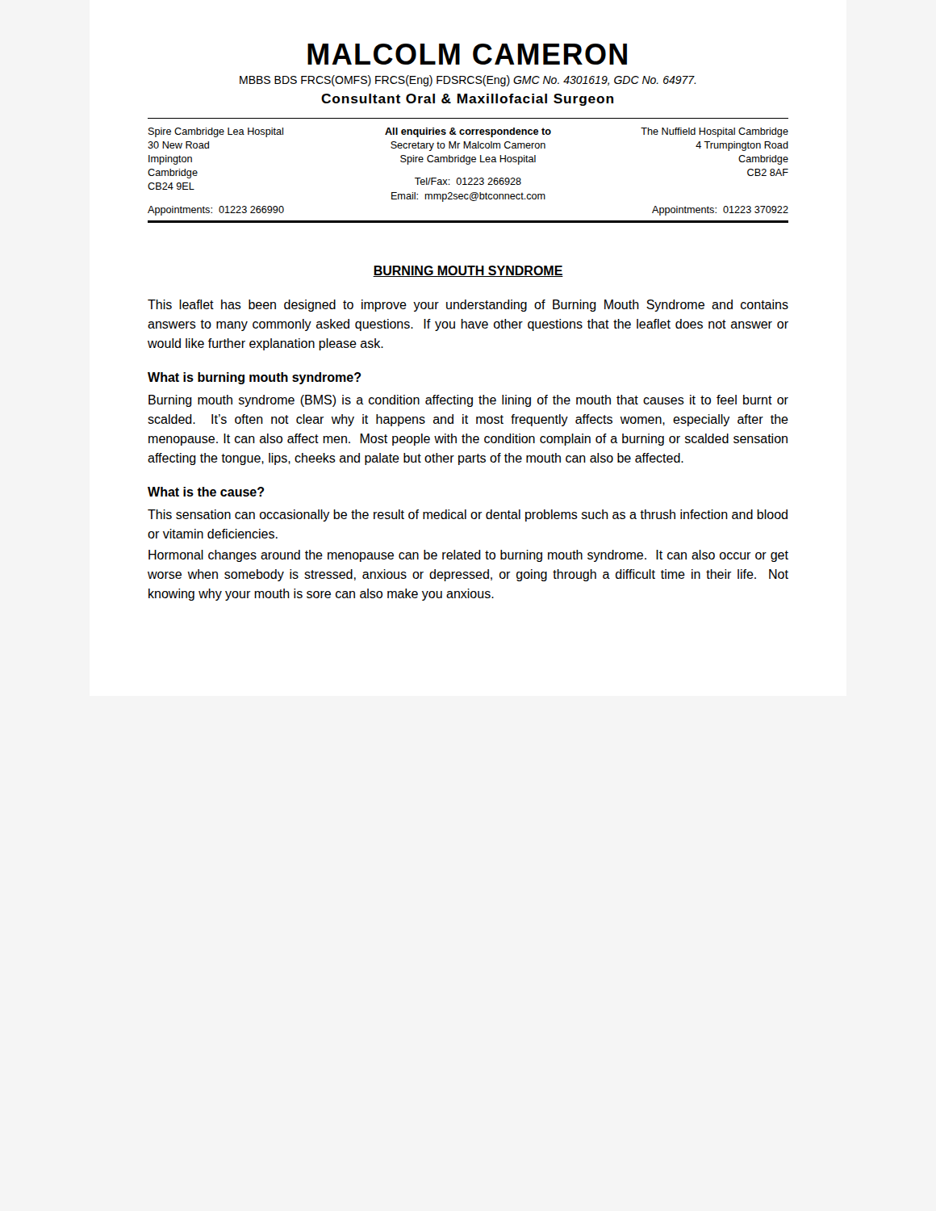MALCOLM CAMERON
MBBS BDS FRCS(OMFS) FRCS(Eng) FDSRCS(Eng) GMC No. 4301619, GDC No. 64977.
Consultant Oral & Maxillofacial Surgeon
| Spire Cambridge Lea Hospital 30 New Road Impington Cambridge CB24 9EL | All enquiries & correspondence to Secretary to Mr Malcolm Cameron Spire Cambridge Lea Hospital Tel/Fax: 01223 266928 Email: mmp2sec@btconnect.com | The Nuffield Hospital Cambridge 4 Trumpington Road Cambridge CB2 8AF |
| Appointments: 01223 266990 | | Appointments: 01223 370922 |
BURNING MOUTH SYNDROME
This leaflet has been designed to improve your understanding of Burning Mouth Syndrome and contains answers to many commonly asked questions. If you have other questions that the leaflet does not answer or would like further explanation please ask.
What is burning mouth syndrome?
Burning mouth syndrome (BMS) is a condition affecting the lining of the mouth that causes it to feel burnt or scalded. It’s often not clear why it happens and it most frequently affects women, especially after the menopause. It can also affect men. Most people with the condition complain of a burning or scalded sensation affecting the tongue, lips, cheeks and palate but other parts of the mouth can also be affected.
What is the cause?
This sensation can occasionally be the result of medical or dental problems such as a thrush infection and blood or vitamin deficiencies.
Hormonal changes around the menopause can be related to burning mouth syndrome. It can also occur or get worse when somebody is stressed, anxious or depressed, or going through a difficult time in their life. Not knowing why your mouth is sore can also make you anxious.